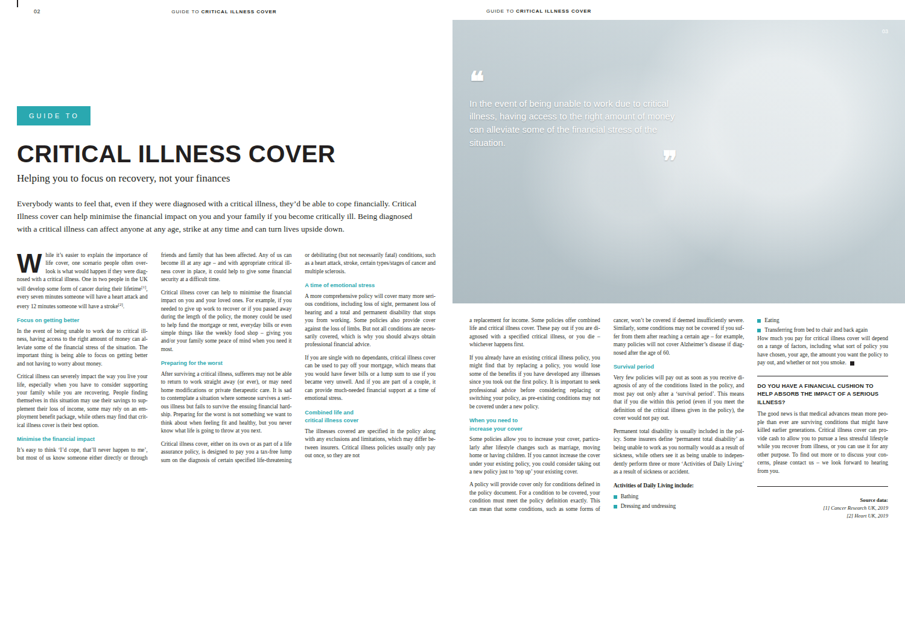02 GUIDE TO CRITICAL ILLNESS COVER
GUIDE TO
CRITICAL ILLNESS COVER
Helping you to focus on recovery, not your finances
Everybody wants to feel that, even if they were diagnosed with a critical illness, they’d be able to cope financially. Critical Illness cover can help minimise the financial impact on you and your family if you become critically ill. Being diagnosed with a critical illness can affect anyone at any age, strike at any time and can turn lives upside down.
While it’s easier to explain the importance of life cover, one scenario people often overlook is what would happen if they were diagnosed with a critical illness. One in two people in the UK will develop some form of cancer during their lifetime[1], every seven minutes someone will have a heart attack and every 12 minutes someone will have a stroke[2].
Focus on getting better
In the event of being unable to work due to critical illness, having access to the right amount of money can alleviate some of the financial stress of the situation. The important thing is being able to focus on getting better and not having to worry about money.
Critical illness can severely impact the way you live your life, especially when you have to consider supporting your family while you are recovering. People finding themselves in this situation may use their savings to supplement their loss of income, some may rely on an employment benefit package, while others may find that critical illness cover is their best option.
Minimise the financial impact
It’s easy to think ‘I’d cope, that’ll never happen to me’, but most of us know someone either directly or through friends and family that has been affected. Any of us can become ill at any age – and with appropriate critical illness cover in place, it could help to give some financial security at a difficult time.
Critical illness cover can help to minimise the financial impact on you and your loved ones. For example, if you needed to give up work to recover or if you passed away during the length of the policy, the money could be used to help fund the mortgage or rent, everyday bills or even simple things like the weekly food shop – giving you and/or your family some peace of mind when you need it most.
Preparing for the worst
After surviving a critical illness, sufferers may not be able to return to work straight away (or ever), or may need home modifications or private therapeutic care. It is sad to contemplate a situation where someone survives a serious illness but fails to survive the ensuing financial hardship. Preparing for the worst is not something we want to think about when feeling fit and healthy, but you never know what life is going to throw at you next.
Critical illness cover, either on its own or as part of a life assurance policy, is designed to pay you a tax-free lump sum on the diagnosis of certain specified life-threatening or debilitating (but not necessarily fatal) conditions, such as a heart attack, stroke, certain types/stages of cancer and multiple sclerosis.
A time of emotional stress
A more comprehensive policy will cover many more serious conditions, including loss of sight, permanent loss of hearing and a total and permanent disability that stops you from working. Some policies also provide cover against the loss of limbs. But not all conditions are necessarily covered, which is why you should always obtain professional financial advice.
If you are single with no dependants, critical illness cover can be used to pay off your mortgage, which means that you would have fewer bills or a lump sum to use if you became very unwell. And if you are part of a couple, it can provide much-needed financial support at a time of emotional stress.
Combined life and
critical illness cover
The illnesses covered are specified in the policy along with any exclusions and limitations, which may differ between insurers. Critical illness policies usually only pay out once, so they are not
GUIDE TO CRITICAL ILLNESS COVER
03
❝ In the event of being unable to work due to critical illness, having access to the right amount of money can alleviate some of the financial stress of the situation. ❞
a replacement for income. Some policies offer combined life and critical illness cover. These pay out if you are diagnosed with a specified critical illness, or you die – whichever happens first.
If you already have an existing critical illness policy, you might find that by replacing a policy, you would lose some of the benefits if you have developed any illnesses since you took out the first policy. It is important to seek professional advice before considering replacing or switching your policy, as pre-existing conditions may not be covered under a new policy.
When you need to
increase your cover
Some policies allow you to increase your cover, particularly after lifestyle changes such as marriage, moving home or having children. If you cannot increase the cover under your existing policy, you could consider taking out a new policy just to ‘top up’ your existing cover.
A policy will provide cover only for conditions defined in the policy document. For a condition to be covered, your condition must meet the policy definition exactly. This can mean that some conditions, such as some forms of cancer, won’t be covered if deemed insufficiently severe. Similarly, some conditions may not be covered if you suffer from them after reaching a certain age – for example, many policies will not cover Alzheimer’s disease if diagnosed after the age of 60.
Survival period
Very few policies will pay out as soon as you receive diagnosis of any of the conditions listed in the policy, and most pay out only after a ‘survival period’. This means that if you die within this period (even if you meet the definition of the critical illness given in the policy), the cover would not pay out.
Permanent total disability is usually included in the policy. Some insurers define ‘permanent total disability’ as being unable to work as you normally would as a result of sickness, while others see it as being unable to independently perform three or more ‘Activities of Daily Living’ as a result of sickness or accident.
Activities of Daily Living include:
Bathing
Dressing and undressing
Eating
Transferring from bed to chair and back again
How much you pay for critical illness cover will depend on a range of factors, including what sort of policy you have chosen, your age, the amount you want the policy to pay out, and whether or not you smoke.
DO YOU HAVE A FINANCIAL CUSHION TO HELP ABSORB THE IMPACT OF A SERIOUS ILLNESS?
The good news is that medical advances mean more people than ever are surviving conditions that might have killed earlier generations. Critical illness cover can provide cash to allow you to pursue a less stressful lifestyle while you recover from illness, or you can use it for any other purpose. To find out more or to discuss your concerns, please contact us – we look forward to hearing from you.
Source data:
[1] Cancer Research UK, 2019
[2] Heart UK, 2019